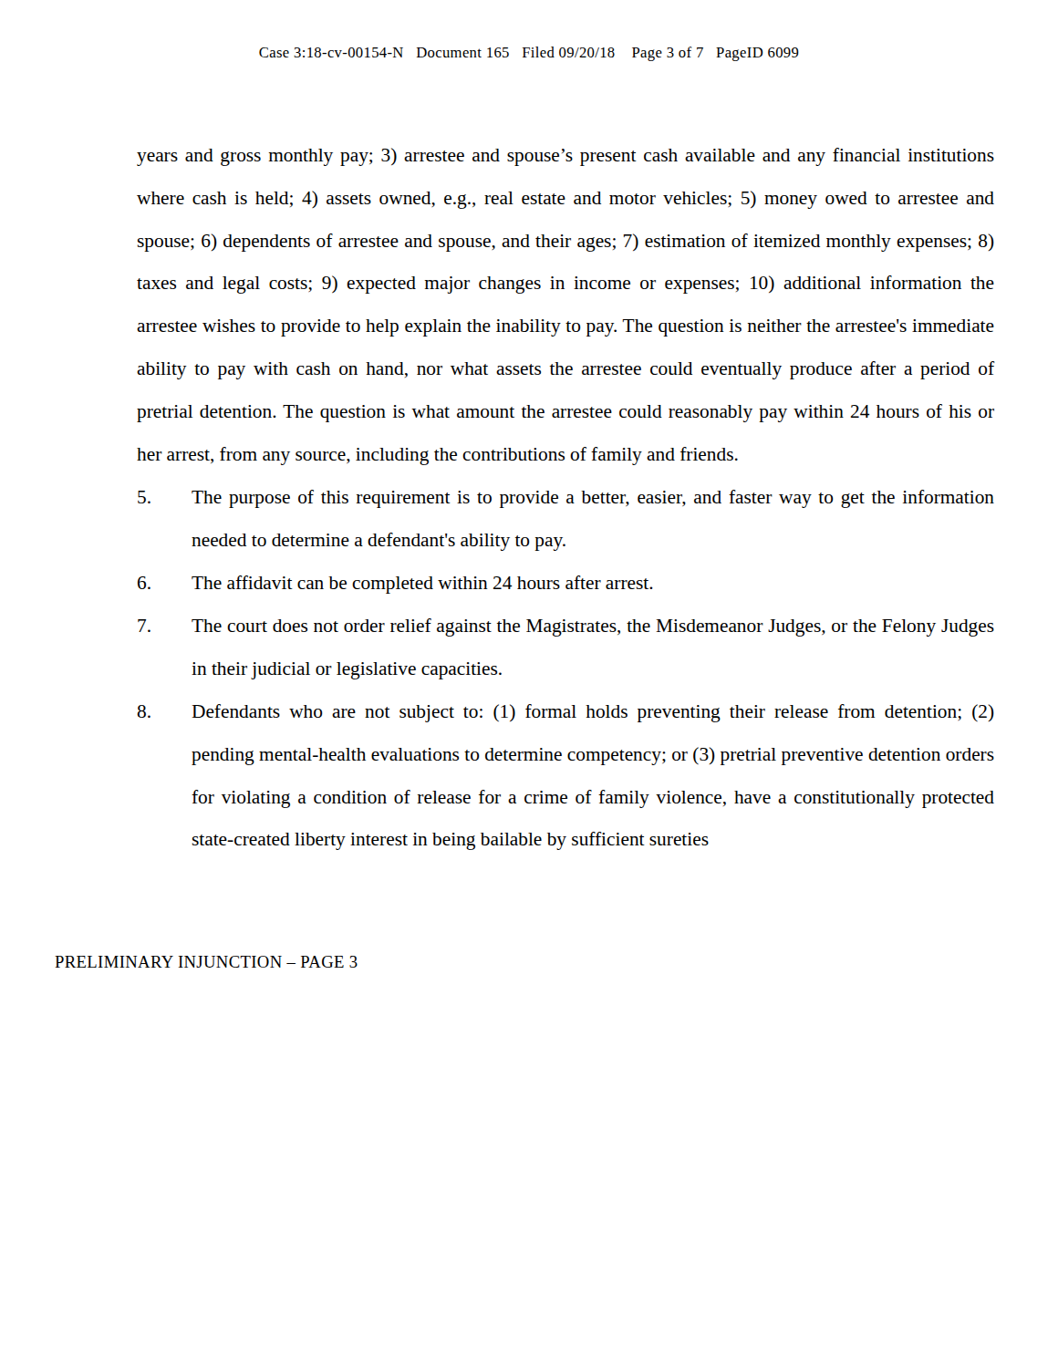Case 3:18-cv-00154-N Document 165 Filed 09/20/18 Page 3 of 7 PageID 6099
years and gross monthly pay; 3) arrestee and spouse’s present cash available and any financial institutions where cash is held; 4) assets owned, e.g., real estate and motor vehicles; 5) money owed to arrestee and spouse; 6) dependents of arrestee and spouse, and their ages; 7) estimation of itemized monthly expenses; 8) taxes and legal costs; 9) expected major changes in income or expenses; 10) additional information the arrestee wishes to provide to help explain the inability to pay. The question is neither the arrestee's immediate ability to pay with cash on hand, nor what assets the arrestee could eventually produce after a period of pretrial detention. The question is what amount the arrestee could reasonably pay within 24 hours of his or her arrest, from any source, including the contributions of family and friends.
5. The purpose of this requirement is to provide a better, easier, and faster way to get the information needed to determine a defendant's ability to pay.
6. The affidavit can be completed within 24 hours after arrest.
7. The court does not order relief against the Magistrates, the Misdemeanor Judges, or the Felony Judges in their judicial or legislative capacities.
8. Defendants who are not subject to: (1) formal holds preventing their release from detention; (2) pending mental-health evaluations to determine competency; or (3) pretrial preventive detention orders for violating a condition of release for a crime of family violence, have a constitutionally protected state-created liberty interest in being bailable by sufficient sureties
PRELIMINARY INJUNCTION – PAGE 3